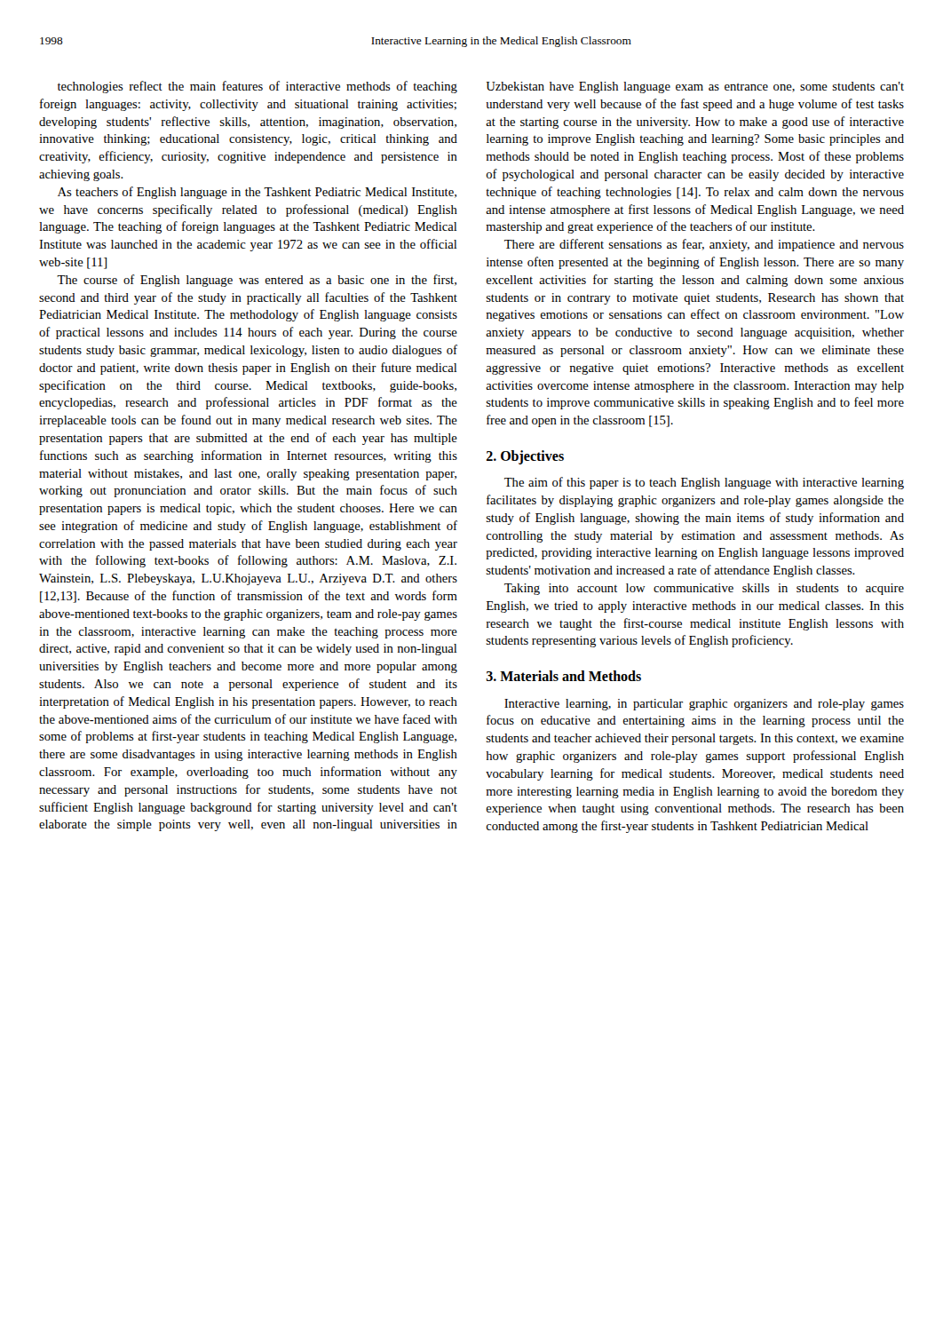1998 Interactive Learning in the Medical English Classroom
technologies reflect the main features of interactive methods of teaching foreign languages: activity, collectivity and situational training activities; developing students' reflective skills, attention, imagination, observation, innovative thinking; educational consistency, logic, critical thinking and creativity, efficiency, curiosity, cognitive independence and persistence in achieving goals.
As teachers of English language in the Tashkent Pediatric Medical Institute, we have concerns specifically related to professional (medical) English language. The teaching of foreign languages at the Tashkent Pediatric Medical Institute was launched in the academic year 1972 as we can see in the official web-site [11]
The course of English language was entered as a basic one in the first, second and third year of the study in practically all faculties of the Tashkent Pediatrician Medical Institute. The methodology of English language consists of practical lessons and includes 114 hours of each year. During the course students study basic grammar, medical lexicology, listen to audio dialogues of doctor and patient, write down thesis paper in English on their future medical specification on the third course. Medical textbooks, guide-books, encyclopedias, research and professional articles in PDF format as the irreplaceable tools can be found out in many medical research web sites. The presentation papers that are submitted at the end of each year has multiple functions such as searching information in Internet resources, writing this material without mistakes, and last one, orally speaking presentation paper, working out pronunciation and orator skills. But the main focus of such presentation papers is medical topic, which the student chooses. Here we can see integration of medicine and study of English language, establishment of correlation with the passed materials that have been studied during each year with the following text-books of following authors: A.M. Maslova, Z.I. Wainstein, L.S. Plebeyskaya, L.U.Khojayeva L.U., Arziyeva D.T. and others [12,13]. Because of the function of transmission of the text and words form above-mentioned text-books to the graphic organizers, team and role-pay games in the classroom, interactive learning can make the teaching process more direct, active, rapid and convenient so that it can be widely used in non-lingual universities by English teachers and become more and more popular among students. Also we can note a personal experience of student and its interpretation of Medical English in his presentation papers. However, to reach the above-mentioned aims of the curriculum of our institute we have faced with some of problems at first-year students in teaching Medical English Language, there are some disadvantages in using interactive learning methods in English classroom. For example, overloading too much information without any necessary and personal instructions for students, some students have not sufficient English language background for starting university level and can't elaborate the simple points very well, even all non-lingual universities in Uzbekistan have English language exam as entrance one, some students can't understand very well because of the fast speed and a huge volume of test tasks at the starting course in the university. How to make a good use of interactive learning to improve English teaching and learning? Some basic principles and methods should be noted in English teaching process. Most of these problems of psychological and personal character can be easily decided by interactive technique of teaching technologies [14]. To relax and calm down the nervous and intense atmosphere at first lessons of Medical English Language, we need mastership and great experience of the teachers of our institute.
There are different sensations as fear, anxiety, and impatience and nervous intense often presented at the beginning of English lesson. There are so many excellent activities for starting the lesson and calming down some anxious students or in contrary to motivate quiet students, Research has shown that negatives emotions or sensations can effect on classroom environment. "Low anxiety appears to be conductive to second language acquisition, whether measured as personal or classroom anxiety". How can we eliminate these aggressive or negative quiet emotions? Interactive methods as excellent activities overcome intense atmosphere in the classroom. Interaction may help students to improve communicative skills in speaking English and to feel more free and open in the classroom [15].
2. Objectives
The aim of this paper is to teach English language with interactive learning facilitates by displaying graphic organizers and role-play games alongside the study of English language, showing the main items of study information and controlling the study material by estimation and assessment methods. As predicted, providing interactive learning on English language lessons improved students' motivation and increased a rate of attendance English classes.
Taking into account low communicative skills in students to acquire English, we tried to apply interactive methods in our medical classes. In this research we taught the first-course medical institute English lessons with students representing various levels of English proficiency.
3. Materials and Methods
Interactive learning, in particular graphic organizers and role-play games focus on educative and entertaining aims in the learning process until the students and teacher achieved their personal targets. In this context, we examine how graphic organizers and role-play games support professional English vocabulary learning for medical students. Moreover, medical students need more interesting learning media in English learning to avoid the boredom they experience when taught using conventional methods. The research has been conducted among the first-year students in Tashkent Pediatrician Medical